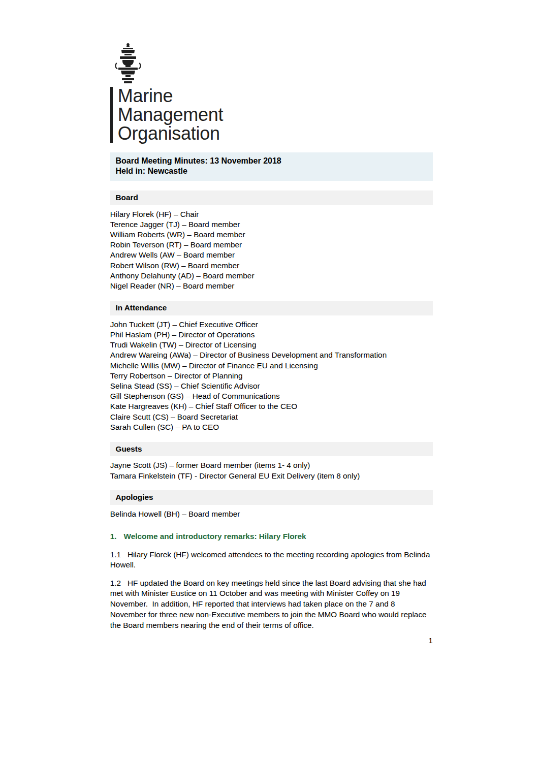Marine
Management
Organisation
Board Meeting Minutes: 13 November 2018
Held in: Newcastle
Board
Hilary Florek (HF) – Chair
Terence Jagger (TJ) – Board member
William Roberts (WR) – Board member
Robin Teverson (RT) – Board member
Andrew Wells (AW – Board member
Robert Wilson (RW) – Board member
Anthony Delahunty (AD) – Board member
Nigel Reader (NR) – Board member
In Attendance
John Tuckett (JT) – Chief Executive Officer
Phil Haslam (PH) – Director of Operations
Trudi Wakelin (TW) – Director of Licensing
Andrew Wareing (AWa) – Director of Business Development and Transformation
Michelle Willis (MW) – Director of Finance EU and Licensing
Terry Robertson – Director of Planning
Selina Stead (SS) – Chief Scientific Advisor
Gill Stephenson (GS) – Head of Communications
Kate Hargreaves (KH) – Chief Staff Officer to the CEO
Claire Scutt (CS) – Board Secretariat
Sarah Cullen (SC) – PA to CEO
Guests
Jayne Scott (JS) – former Board member (items 1- 4 only)
Tamara Finkelstein (TF) - Director General EU Exit Delivery (item 8 only)
Apologies
Belinda Howell (BH) – Board member
1. Welcome and introductory remarks: Hilary Florek
1.1 Hilary Florek (HF) welcomed attendees to the meeting recording apologies from Belinda Howell.
1.2 HF updated the Board on key meetings held since the last Board advising that she had met with Minister Eustice on 11 October and was meeting with Minister Coffey on 19 November. In addition, HF reported that interviews had taken place on the 7 and 8 November for three new non-Executive members to join the MMO Board who would replace the Board members nearing the end of their terms of office.
1